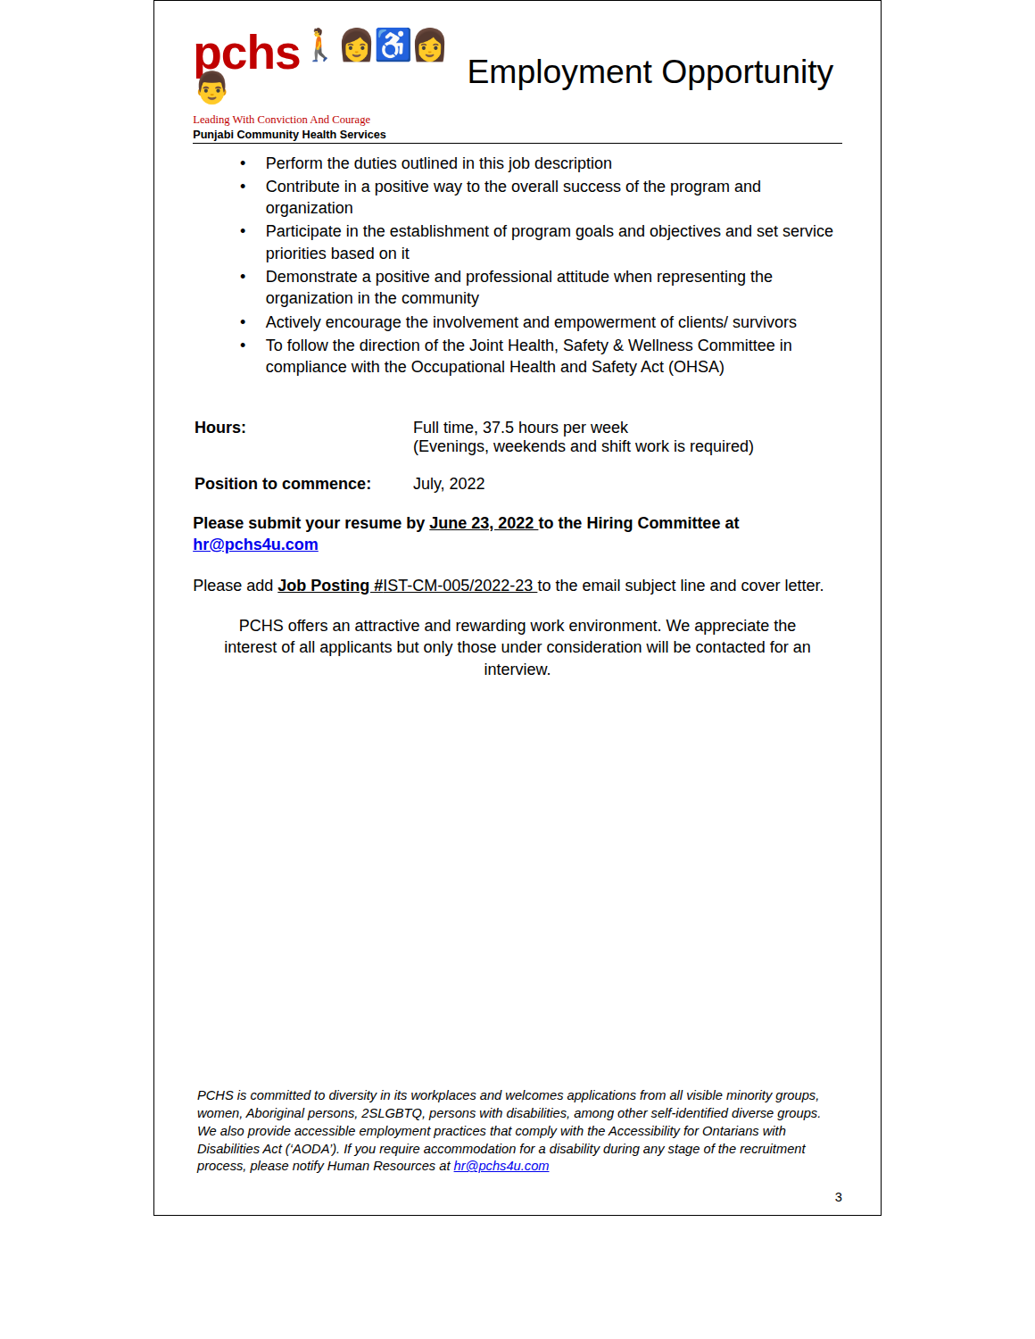pchs🚶👩♿👩👨
Leading With Conviction And Courage
Employment Opportunity
Punjabi Community Health Services
Perform the duties outlined in this job description
Contribute in a positive way to the overall success of the program and organization
Participate in the establishment of program goals and objectives and set service priorities based on it
Demonstrate a positive and professional attitude when representing the organization in the community
Actively encourage the involvement and empowerment of clients/ survivors
To follow the direction of the Joint Health, Safety & Wellness Committee in compliance with the Occupational Health and Safety Act (OHSA)
| Hours: | Full time, 37.5 hours per week |
| | (Evenings, weekends and shift work is required) |
| Position to commence: | July, 2022 |
Please submit your resume by June 23, 2022 to the Hiring Committee at hr@pchs4u.com
Please add Job Posting #IST-CM-005/2022-23 to the email subject line and cover letter.
PCHS offers an attractive and rewarding work environment. We appreciate the interest of all applicants but only those under consideration will be contacted for an interview.
PCHS is committed to diversity in its workplaces and welcomes applications from all visible minority groups, women, Aboriginal persons, 2SLGBTQ, persons with disabilities, among other self-identified diverse groups. We also provide accessible employment practices that comply with the Accessibility for Ontarians with Disabilities Act (‘AODA’). If you require accommodation for a disability during any stage of the recruitment process, please notify Human Resources at hr@pchs4u.com
3